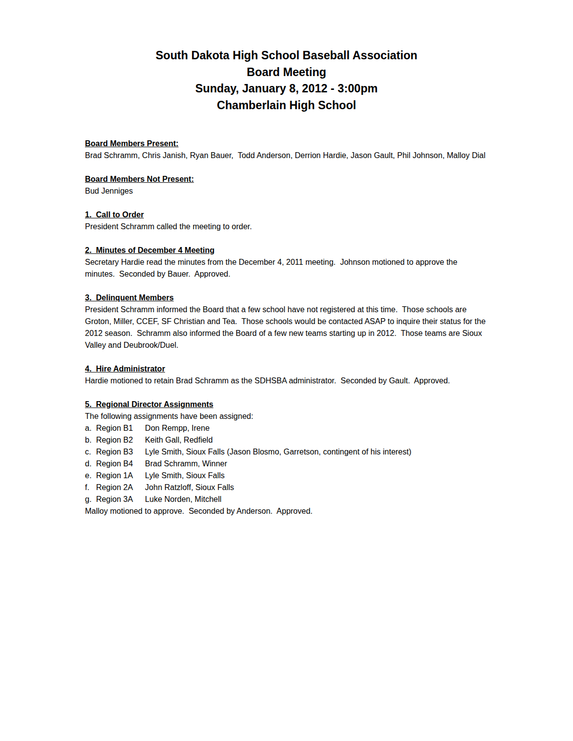South Dakota High School Baseball Association Board Meeting Sunday, January 8, 2012 - 3:00pm Chamberlain High School
Board Members Present:
Brad Schramm, Chris Janish, Ryan Bauer, Todd Anderson, Derrion Hardie, Jason Gault, Phil Johnson, Malloy Dial
Board Members Not Present:
Bud Jenniges
1. Call to Order
President Schramm called the meeting to order.
2. Minutes of December 4 Meeting
Secretary Hardie read the minutes from the December 4, 2011 meeting. Johnson motioned to approve the minutes. Seconded by Bauer. Approved.
3. Delinquent Members
President Schramm informed the Board that a few school have not registered at this time. Those schools are Groton, Miller, CCEF, SF Christian and Tea. Those schools would be contacted ASAP to inquire their status for the 2012 season. Schramm also informed the Board of a few new teams starting up in 2012. Those teams are Sioux Valley and Deubrook/Duel.
4. Hire Administrator
Hardie motioned to retain Brad Schramm as the SDHSBA administrator. Seconded by Gault. Approved.
5. Regional Director Assignments
The following assignments have been assigned:
a. Region B1 Don Rempp, Irene
b. Region B2 Keith Gall, Redfield
c. Region B3 Lyle Smith, Sioux Falls (Jason Blosmo, Garretson, contingent of his interest)
d. Region B4 Brad Schramm, Winner
e. Region 1ALyle Smith, Sioux Falls
f. Region 2AJohn Ratzloff, Sioux Falls
g. Region 3ALuke Norden, Mitchell
Malloy motioned to approve. Seconded by Anderson. Approved.